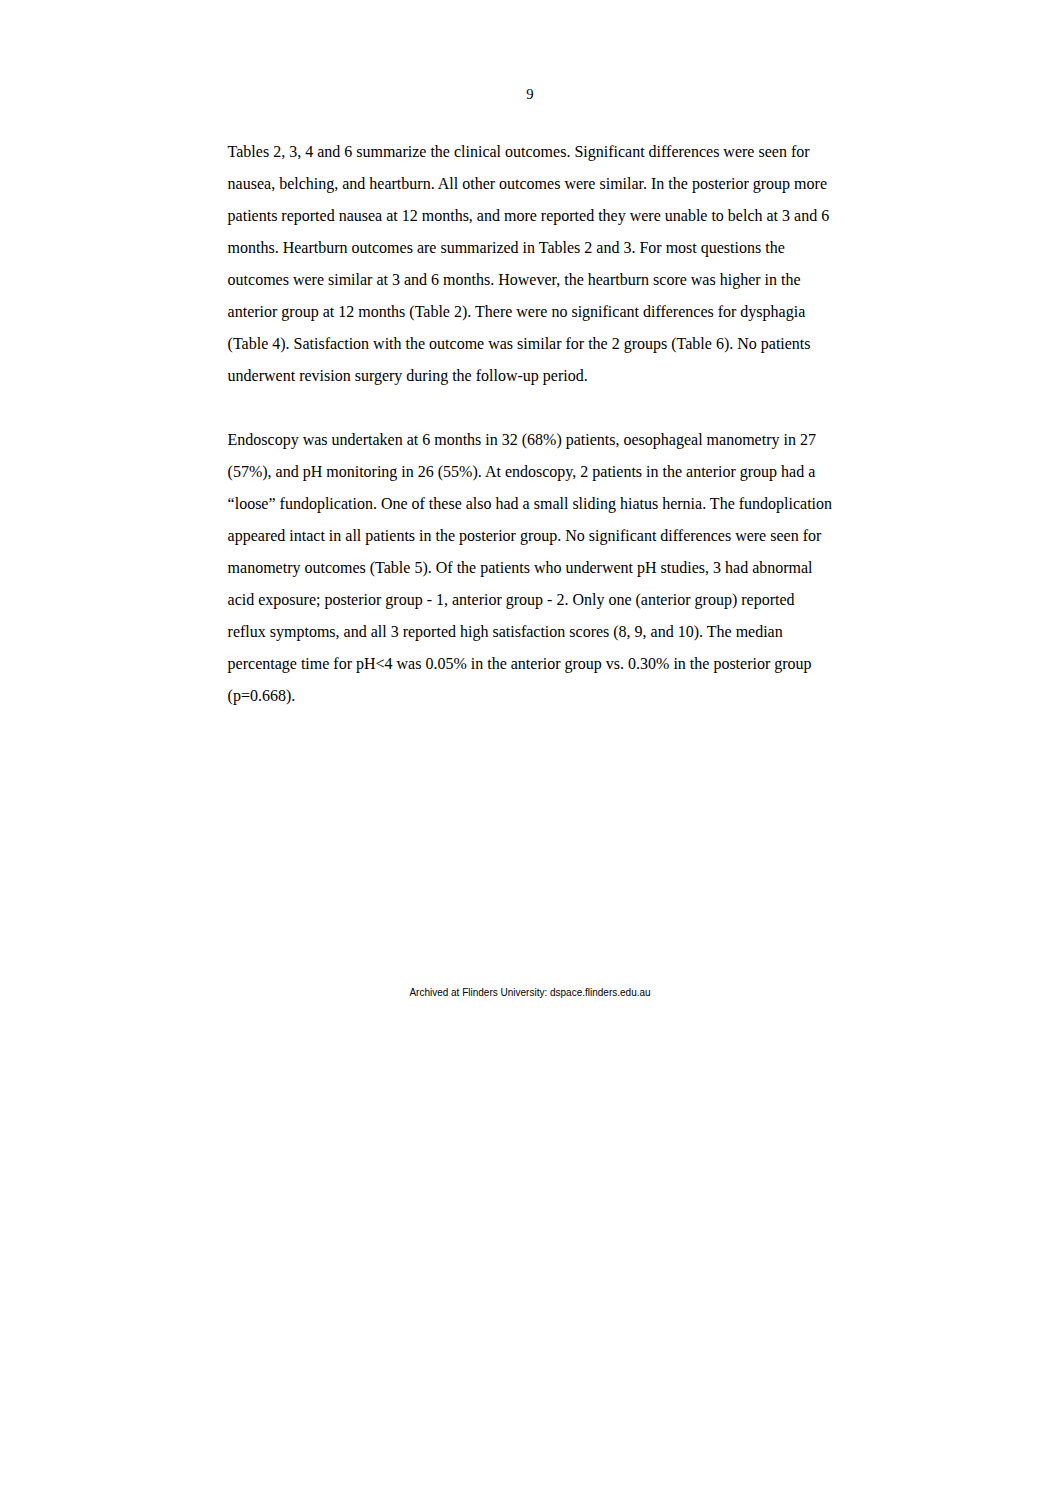9
Tables 2, 3, 4 and 6 summarize the clinical outcomes. Significant differences were seen for nausea, belching, and heartburn. All other outcomes were similar. In the posterior group more patients reported nausea at 12 months, and more reported they were unable to belch at 3 and 6 months. Heartburn outcomes are summarized in Tables 2 and 3. For most questions the outcomes were similar at 3 and 6 months. However, the heartburn score was higher in the anterior group at 12 months (Table 2). There were no significant differences for dysphagia (Table 4). Satisfaction with the outcome was similar for the 2 groups (Table 6). No patients underwent revision surgery during the follow-up period.
Endoscopy was undertaken at 6 months in 32 (68%) patients, oesophageal manometry in 27 (57%), and pH monitoring in 26 (55%). At endoscopy, 2 patients in the anterior group had a “loose” fundoplication. One of these also had a small sliding hiatus hernia. The fundoplication appeared intact in all patients in the posterior group. No significant differences were seen for manometry outcomes (Table 5). Of the patients who underwent pH studies, 3 had abnormal acid exposure; posterior group - 1, anterior group - 2. Only one (anterior group) reported reflux symptoms, and all 3 reported high satisfaction scores (8, 9, and 10). The median percentage time for pH<4 was 0.05% in the anterior group vs. 0.30% in the posterior group (p=0.668).
Archived at Flinders University: dspace.flinders.edu.au